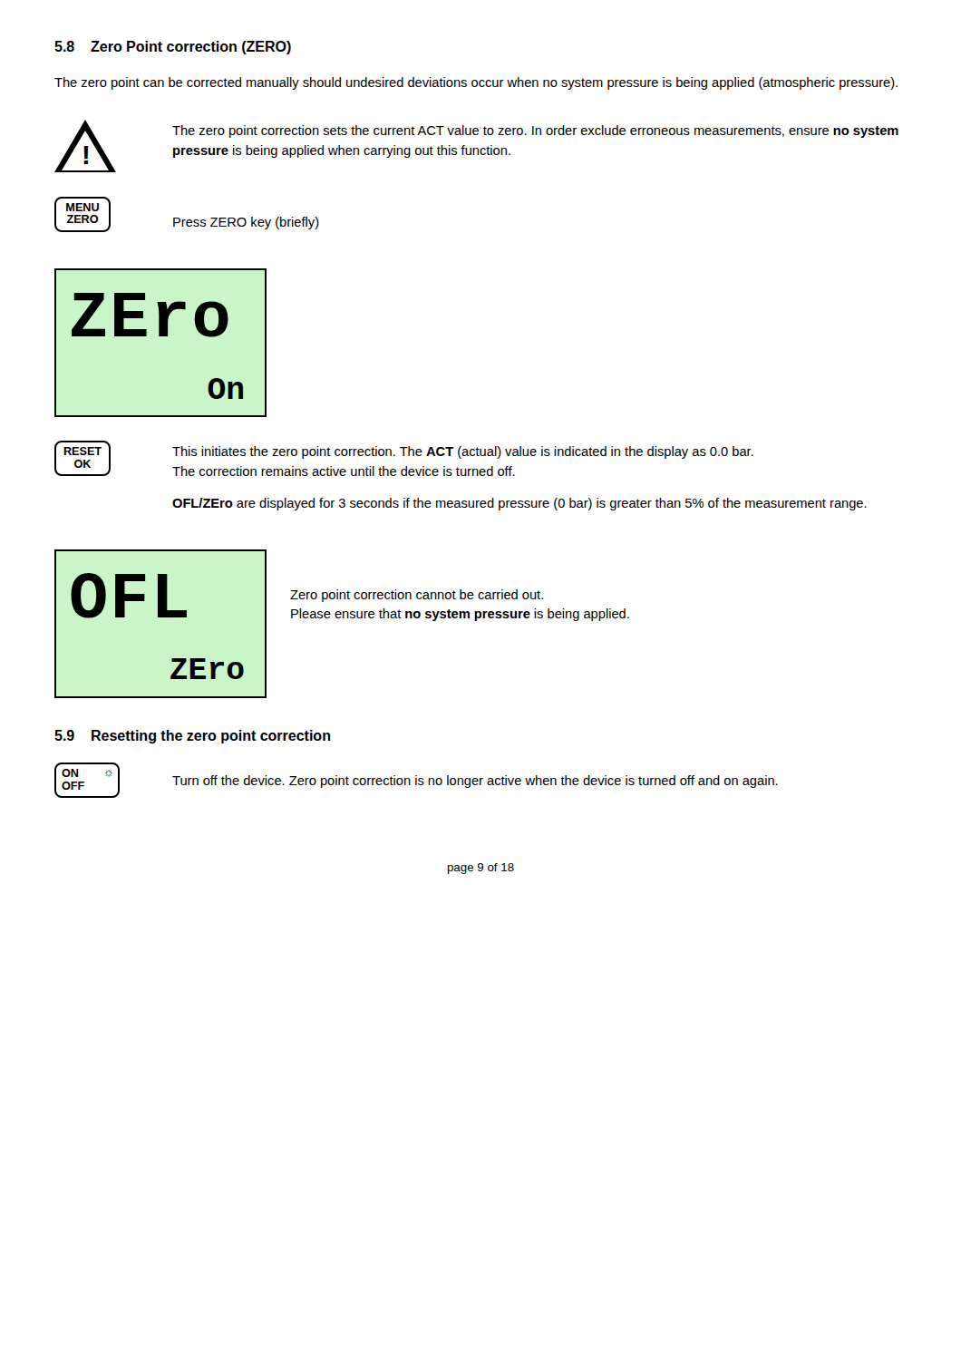5.8 Zero Point correction (ZERO)
The zero point can be corrected manually should undesired deviations occur when no system pressure is being applied (atmospheric pressure).
!
The zero point correction sets the current ACT value to zero. In order exclude erroneous measurements, ensure no system pressure is being applied when carrying out this function.
MENU ZERO
Press ZERO key (briefly)
ZEro On
RESET OK
This initiates the zero point correction. The ACT (actual) value is indicated in the display as 0.0 bar.
The correction remains active until the device is turned off.
OFL/ZEro are displayed for 3 seconds if the measured pressure (0 bar) is greater than 5% of the measurement range.
OFL ZEro
Zero point correction cannot be carried out.
Please ensure that no system pressure is being applied.
5.9 Resetting the zero point correction
☼ON OFF
Turn off the device. Zero point correction is no longer active when the device is turned off and on again.
page 9 of 18